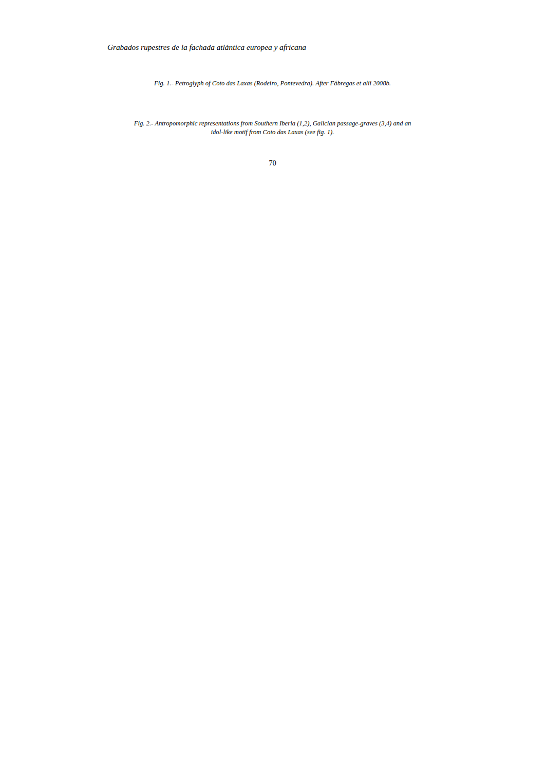Grabados rupestres de la fachada atlántica europea y africana
Fig. 1.- Petroglyph of Coto das Laxas (Rodeiro, Pontevedra). After Fábregas et alii 2008b.
Fig. 2.- Antropomorphic representations from Southern Iberia (1,2), Galician passage-graves (3,4) and an idol-like motif from Coto das Laxas (see fig. 1).
70